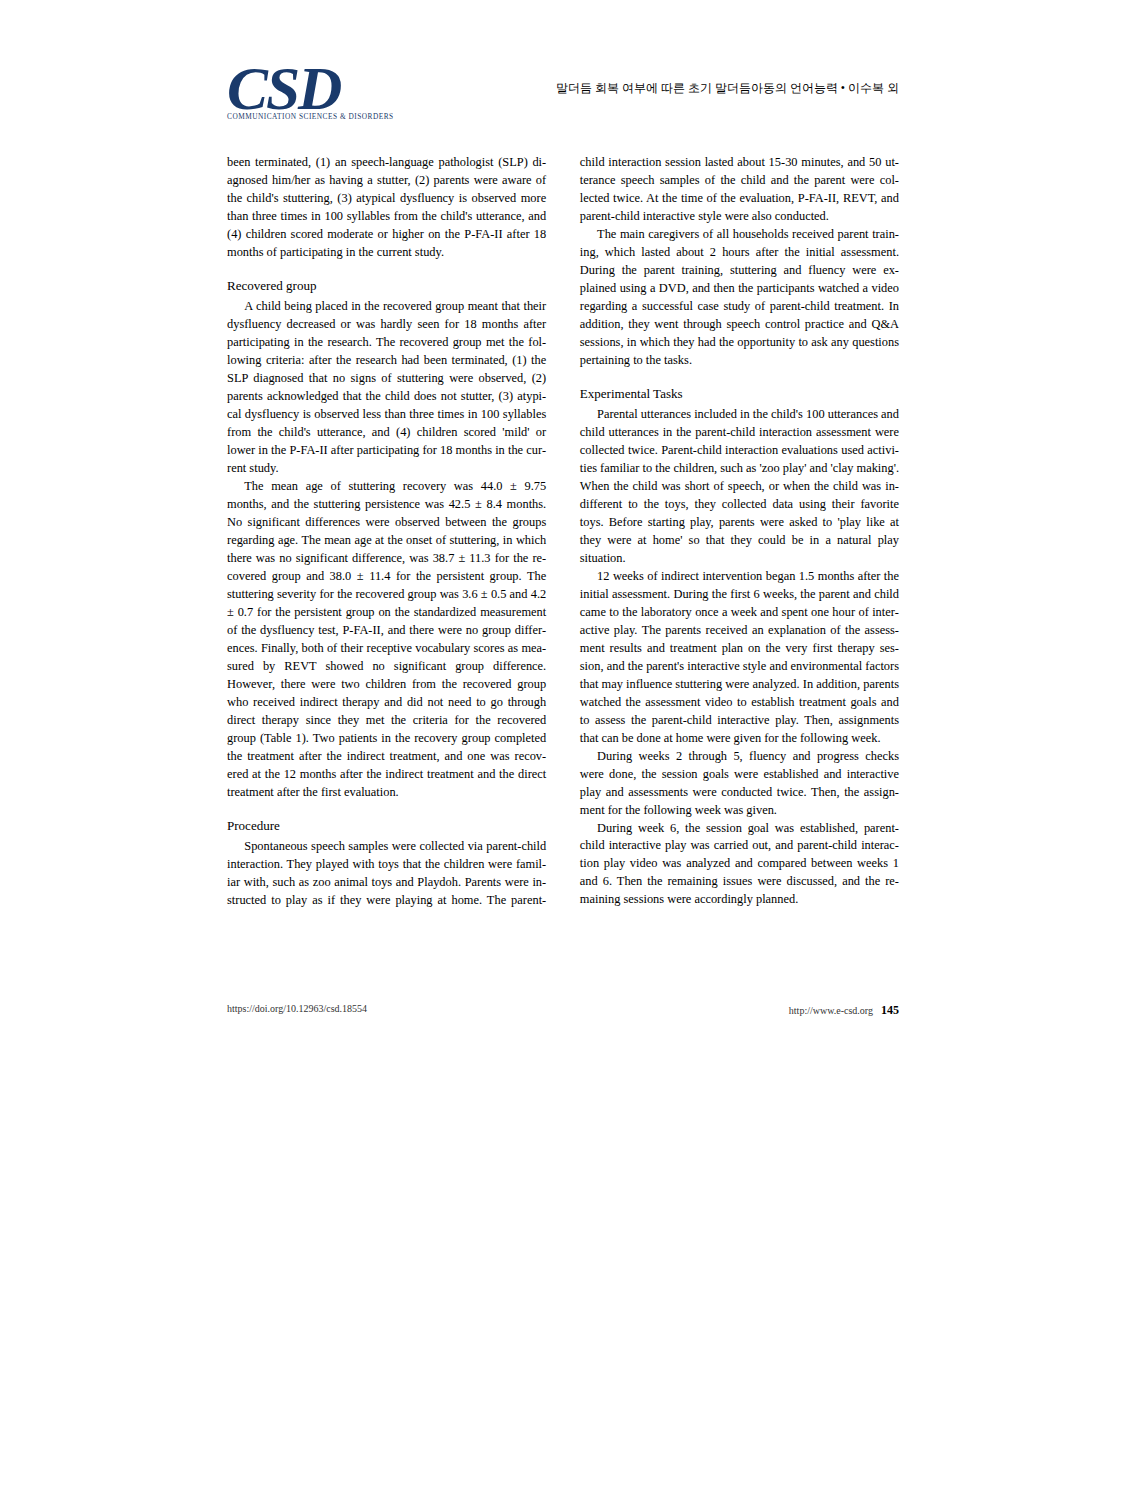CSD
COMMUNICATION SCIENCES & DISORDERS
말더듬 회복 여부에 따른 초기 말더듬아동의 언어능력 • 이수복 외
been terminated, (1) an speech-language pathologist (SLP) diagnosed him/her as having a stutter, (2) parents were aware of the child's stuttering, (3) atypical dysfluency is observed more than three times in 100 syllables from the child's utterance, and (4) children scored moderate or higher on the P-FA-II after 18 months of participating in the current study.
Recovered group
A child being placed in the recovered group meant that their dysfluency decreased or was hardly seen for 18 months after participating in the research. The recovered group met the following criteria: after the research had been terminated, (1) the SLP diagnosed that no signs of stuttering were observed, (2) parents acknowledged that the child does not stutter, (3) atypical dysfluency is observed less than three times in 100 syllables from the child's utterance, and (4) children scored 'mild' or lower in the P-FA-II after participating for 18 months in the current study.
The mean age of stuttering recovery was 44.0 ± 9.75 months, and the stuttering persistence was 42.5 ± 8.4 months. No significant differences were observed between the groups regarding age. The mean age at the onset of stuttering, in which there was no significant difference, was 38.7 ± 11.3 for the recovered group and 38.0 ± 11.4 for the persistent group. The stuttering severity for the recovered group was 3.6 ± 0.5 and 4.2 ± 0.7 for the persistent group on the standardized measurement of the dysfluency test, P-FA-II, and there were no group differences. Finally, both of their receptive vocabulary scores as measured by REVT showed no significant group difference. However, there were two children from the recovered group who received indirect therapy and did not need to go through direct therapy since they met the criteria for the recovered group (Table 1). Two patients in the recovery group completed the treatment after the indirect treatment, and one was recovered at the 12 months after the indirect treatment and the direct treatment after the first evaluation.
Procedure
Spontaneous speech samples were collected via parent-child interaction. They played with toys that the children were familiar with, such as zoo animal toys and Playdoh. Parents were instructed to play as if they were playing at home. The parent-child interaction session lasted about 15-30 minutes, and 50 utterance speech samples of the child and the parent were collected twice. At the time of the evaluation, P-FA-II, REVT, and parent-child interactive style were also conducted.
The main caregivers of all households received parent training, which lasted about 2 hours after the initial assessment. During the parent training, stuttering and fluency were explained using a DVD, and then the participants watched a video regarding a successful case study of parent-child treatment. In addition, they went through speech control practice and Q&A sessions, in which they had the opportunity to ask any questions pertaining to the tasks.
Experimental Tasks
Parental utterances included in the child's 100 utterances and child utterances in the parent-child interaction assessment were collected twice. Parent-child interaction evaluations used activities familiar to the children, such as 'zoo play' and 'clay making'. When the child was short of speech, or when the child was indifferent to the toys, they collected data using their favorite toys. Before starting play, parents were asked to 'play like at they were at home' so that they could be in a natural play situation.
12 weeks of indirect intervention began 1.5 months after the initial assessment. During the first 6 weeks, the parent and child came to the laboratory once a week and spent one hour of interactive play. The parents received an explanation of the assessment results and treatment plan on the very first therapy session, and the parent's interactive style and environmental factors that may influence stuttering were analyzed. In addition, parents watched the assessment video to establish treatment goals and to assess the parent-child interactive play. Then, assignments that can be done at home were given for the following week.
During weeks 2 through 5, fluency and progress checks were done, the session goals were established and interactive play and assessments were conducted twice. Then, the assignment for the following week was given.
During week 6, the session goal was established, parent-child interactive play was carried out, and parent-child interaction play video was analyzed and compared between weeks 1 and 6. Then the remaining issues were discussed, and the remaining sessions were accordingly planned.
https://doi.org/10.12963/csd.18554
http://www.e-csd.org 145